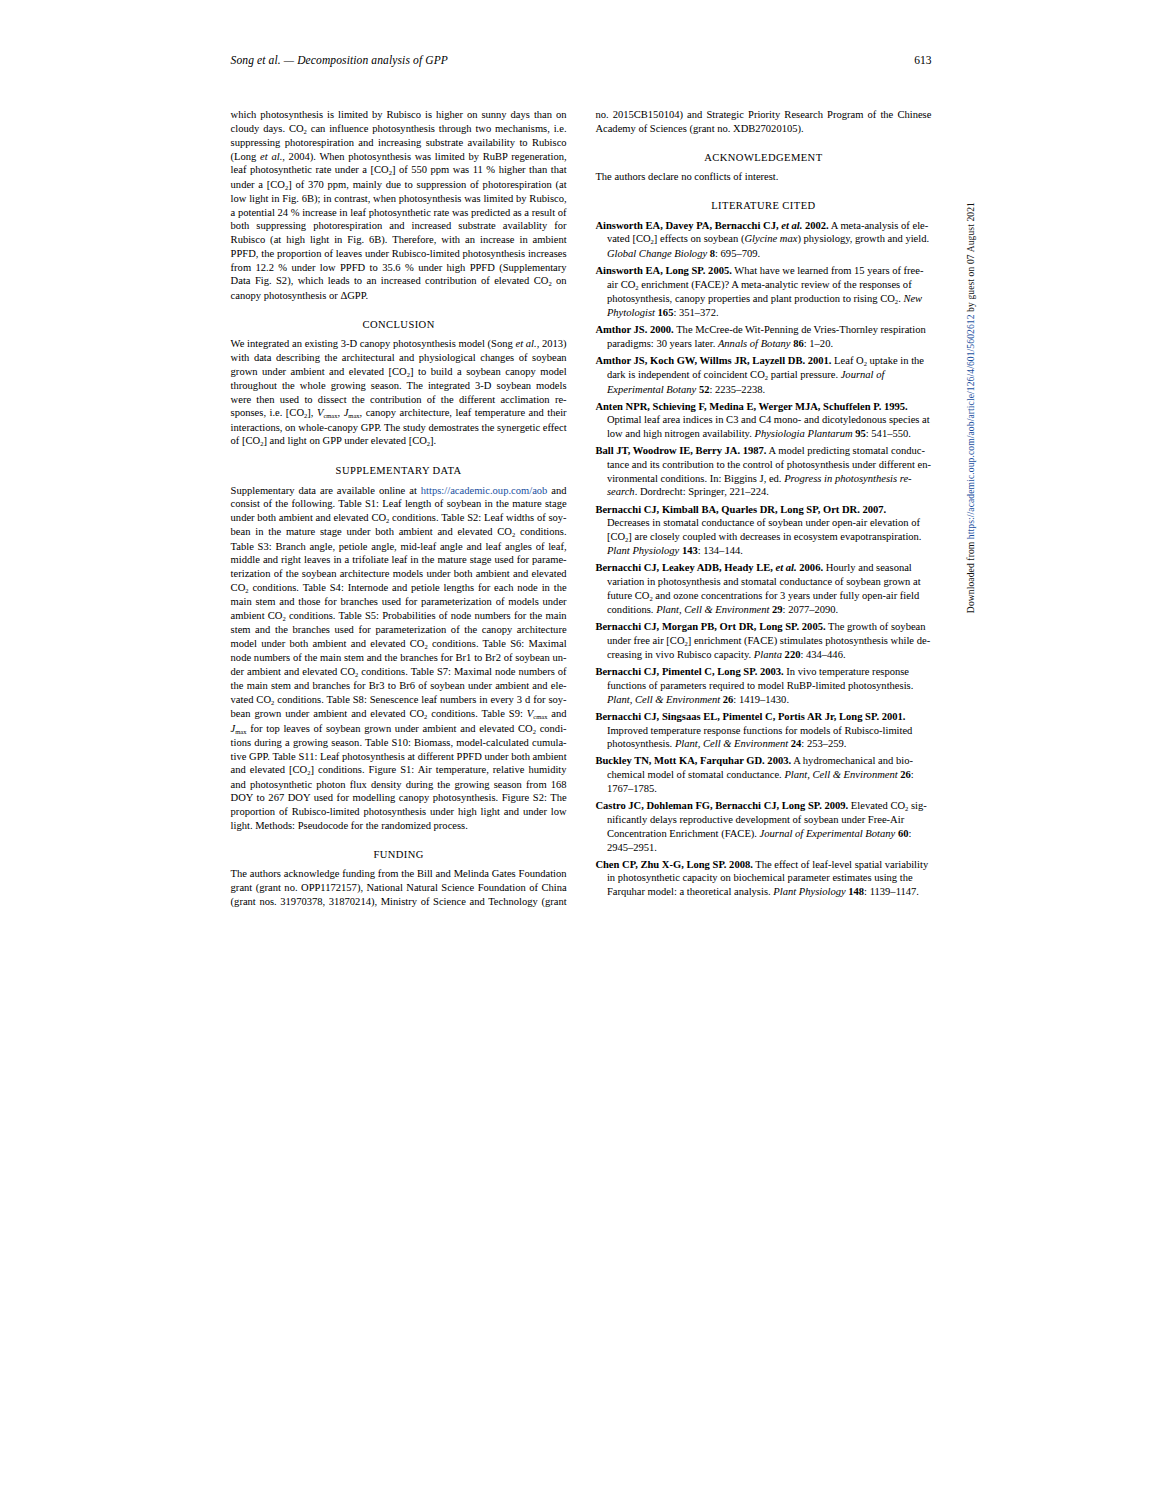Song et al. — Decomposition analysis of GPP 613
Downloaded from https://academic.oup.com/aob/article/126/4/601/5602612 by guest on 07 August 2021
which photosynthesis is limited by Rubisco is higher on sunny days than on cloudy days. CO2 can influence photosynthesis through two mechanisms, i.e. suppressing photorespiration and increasing substrate availability to Rubisco (Long et al., 2004). When photosynthesis was limited by RuBP regeneration, leaf photosynthetic rate under a [CO2] of 550 ppm was 11 % higher than that under a [CO2] of 370 ppm, mainly due to suppression of photorespiration (at low light in Fig. 6B); in contrast, when photosynthesis was limited by Rubisco, a potential 24 % increase in leaf photosynthetic rate was predicted as a result of both suppressing photorespiration and increased substrate availablity for Rubisco (at high light in Fig. 6B). Therefore, with an increase in ambient PPFD, the proportion of leaves under Rubisco-limited photosynthesis increases from 12.2 % under low PPFD to 35.6 % under high PPFD (Supplementary Data Fig. S2), which leads to an increased contribution of elevated CO2 on canopy photosynthesis or ΔGPP.
Conclusion
We integrated an existing 3-D canopy photosynthesis model (Song et al., 2013) with data describing the architectural and physiological changes of soybean grown under ambient and elevated [CO2] to build a soybean canopy model throughout the whole growing season. The integrated 3-D soybean models were then used to dissect the contribution of the different acclimation responses, i.e. [CO2], Vcmax, Jmax, canopy architecture, leaf temperature and their interactions, on whole-canopy GPP. The study demostrates the synergetic effect of [CO2] and light on GPP under elevated [CO2].
Supplementary data
Supplementary data are available online at https://academic.oup.com/aob and consist of the following. Table S1: Leaf length of soybean in the mature stage under both ambient and elevated CO2 conditions. Table S2: Leaf widths of soybean in the mature stage under both ambient and elevated CO2 conditions. Table S3: Branch angle, petiole angle, mid-leaf angle and leaf angles of leaf, middle and right leaves in a trifoliate leaf in the mature stage used for parameterization of the soybean architecture models under both ambient and elevated CO2 conditions. Table S4: Internode and petiole lengths for each node in the main stem and those for branches used for parameterization of models under ambient CO2 conditions. Table S5: Probabilities of node numbers for the main stem and the branches used for parameterization of the canopy architecture model under both ambient and elevated CO2 conditions. Table S6: Maximal node numbers of the main stem and the branches for Br1 to Br2 of soybean under ambient and elevated CO2 conditions. Table S7: Maximal node numbers of the main stem and branches for Br3 to Br6 of soybean under ambient and elevated CO2 conditions. Table S8: Senescence leaf numbers in every 3 d for soybean grown under ambient and elevated CO2 conditions. Table S9: Vcmax and Jmax for top leaves of soybean grown under ambient and elevated CO2 conditions during a growing season. Table S10: Biomass, model-calculated cumulative GPP. Table S11: Leaf photosynthesis at different PPFD under both ambient and elevated [CO2] conditions. Figure S1: Air temperature, relative humidity and photosynthetic photon flux density during the growing season from 168 DOY to 267 DOY used for modelling canopy photosynthesis. Figure S2: The proportion of Rubisco-limited photosynthesis under high light and under low light. Methods: Pseudocode for the randomized process.
Funding
The authors acknowledge funding from the Bill and Melinda Gates Foundation grant (grant no. OPP1172157), National Natural Science Foundation of China (grant nos. 31970378, 31870214), Ministry of Science and Technology (grant no. 2015CB150104) and Strategic Priority Research Program of the Chinese Academy of Sciences (grant no. XDB27020105).
Acknowledgement
The authors declare no conflicts of interest.
Literature cited
Ainsworth EA, Davey PA, Bernacchi CJ, et al. 2002. A meta-analysis of elevated [CO2] effects on soybean (Glycine max) physiology, growth and yield. Global Change Biology 8: 695–709.
Ainsworth EA, Long SP. 2005. What have we learned from 15 years of free-air CO2 enrichment (FACE)? A meta-analytic review of the responses of photosynthesis, canopy properties and plant production to rising CO2. New Phytologist 165: 351–372.
Amthor JS. 2000. The McCree-de Wit-Penning de Vries-Thornley respiration paradigms: 30 years later. Annals of Botany 86: 1–20.
Amthor JS, Koch GW, Willms JR, Layzell DB. 2001. Leaf O2 uptake in the dark is independent of coincident CO2 partial pressure. Journal of Experimental Botany 52: 2235–2238.
Anten NPR, Schieving F, Medina E, Werger MJA, Schuffelen P. 1995. Optimal leaf area indices in C3 and C4 mono- and dicotyledonous species at low and high nitrogen availability. Physiologia Plantarum 95: 541–550.
Ball JT, Woodrow IE, Berry JA. 1987. A model predicting stomatal conductance and its contribution to the control of photosynthesis under different environmental conditions. In: Biggins J, ed. Progress in photosynthesis research. Dordrecht: Springer, 221–224.
Bernacchi CJ, Kimball BA, Quarles DR, Long SP, Ort DR. 2007. Decreases in stomatal conductance of soybean under open-air elevation of [CO2] are closely coupled with decreases in ecosystem evapotranspiration. Plant Physiology 143: 134–144.
Bernacchi CJ, Leakey ADB, Heady LE, et al. 2006. Hourly and seasonal variation in photosynthesis and stomatal conductance of soybean grown at future CO2 and ozone concentrations for 3 years under fully open-air field conditions. Plant, Cell & Environment 29: 2077–2090.
Bernacchi CJ, Morgan PB, Ort DR, Long SP. 2005. The growth of soybean under free air [CO2] enrichment (FACE) stimulates photosynthesis while decreasing in vivo Rubisco capacity. Planta 220: 434–446.
Bernacchi CJ, Pimentel C, Long SP. 2003. In vivo temperature response functions of parameters required to model RuBP-limited photosynthesis. Plant, Cell & Environment 26: 1419–1430.
Bernacchi CJ, Singsaas EL, Pimentel C, Portis AR Jr, Long SP. 2001. Improved temperature response functions for models of Rubisco-limited photosynthesis. Plant, Cell & Environment 24: 253–259.
Buckley TN, Mott KA, Farquhar GD. 2003. A hydromechanical and biochemical model of stomatal conductance. Plant, Cell & Environment 26: 1767–1785.
Castro JC, Dohleman FG, Bernacchi CJ, Long SP. 2009. Elevated CO2 significantly delays reproductive development of soybean under Free-Air Concentration Enrichment (FACE). Journal of Experimental Botany 60: 2945–2951.
Chen CP, Zhu X-G, Long SP. 2008. The effect of leaf-level spatial variability in photosynthetic capacity on biochemical parameter estimates using the Farquhar model: a theoretical analysis. Plant Physiology 148: 1139–1147.